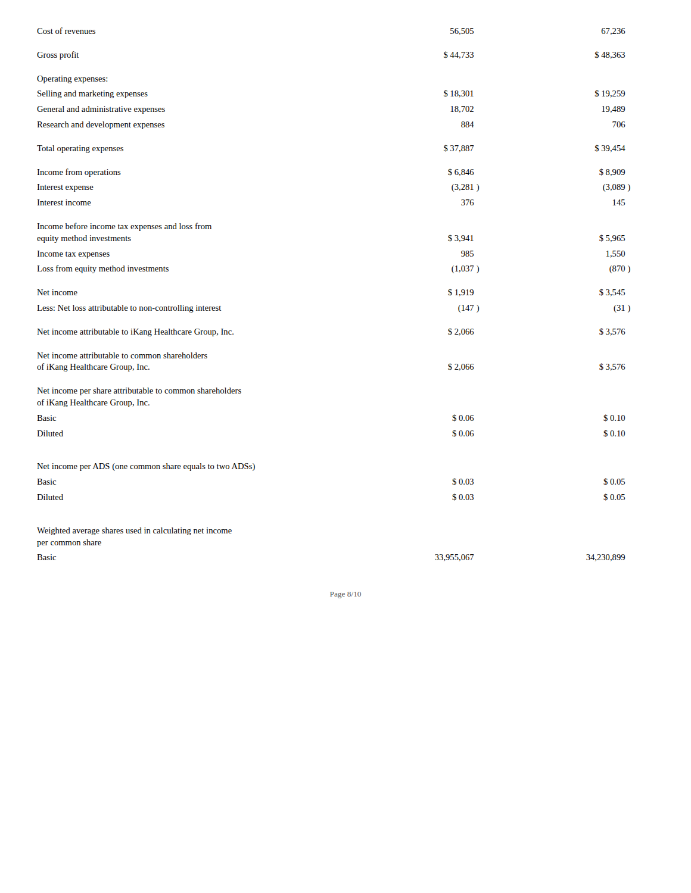| Cost of revenues | 56,505 | | | 67,236 | |
| Gross profit | $ 44,733 | | | $ 48,363 | |
| Operating expenses: | | | | | |
| Selling and marketing expenses | $ 18,301 | | | $ 19,259 | |
| General and administrative expenses | 18,702 | | | 19,489 | |
| Research and development expenses | 884 | | | 706 | |
| Total operating expenses | $ 37,887 | | | $ 39,454 | |
| Income from operations | $ 6,846 | | | $ 8,909 | |
| Interest expense | (3,281 | ) | | (3,089 | ) |
| Interest income | 376 | | | 145 | |
| Income before income tax expenses and loss from equity method investments | $ 3,941 | | | $ 5,965 | |
| Income tax expenses | 985 | | | 1,550 | |
| Loss from equity method investments | (1,037 | ) | | (870 | ) |
| Net income | $ 1,919 | | | $ 3,545 | |
| Less: Net loss attributable to non-controlling interest | (147 | ) | | (31 | ) |
| Net income attributable to iKang Healthcare Group, Inc. | $ 2,066 | | | $ 3,576 | |
| Net income attributable to common shareholders of iKang Healthcare Group, Inc. | $ 2,066 | | | $ 3,576 | |
| Net income per share attributable to common shareholders of iKang Healthcare Group, Inc. | | | | | |
| Basic | $ 0.06 | | | $ 0.10 | |
| Diluted | $ 0.06 | | | $ 0.10 | |
| Net income per ADS (one common share equals to two ADSs) | | | | | |
| Basic | $ 0.03 | | | $ 0.05 | |
| Diluted | $ 0.03 | | | $ 0.05 | |
| Weighted average shares used in calculating net income per common share | | | | | |
| Basic | 33,955,067 | | | 34,230,899 | |
Page 8/10